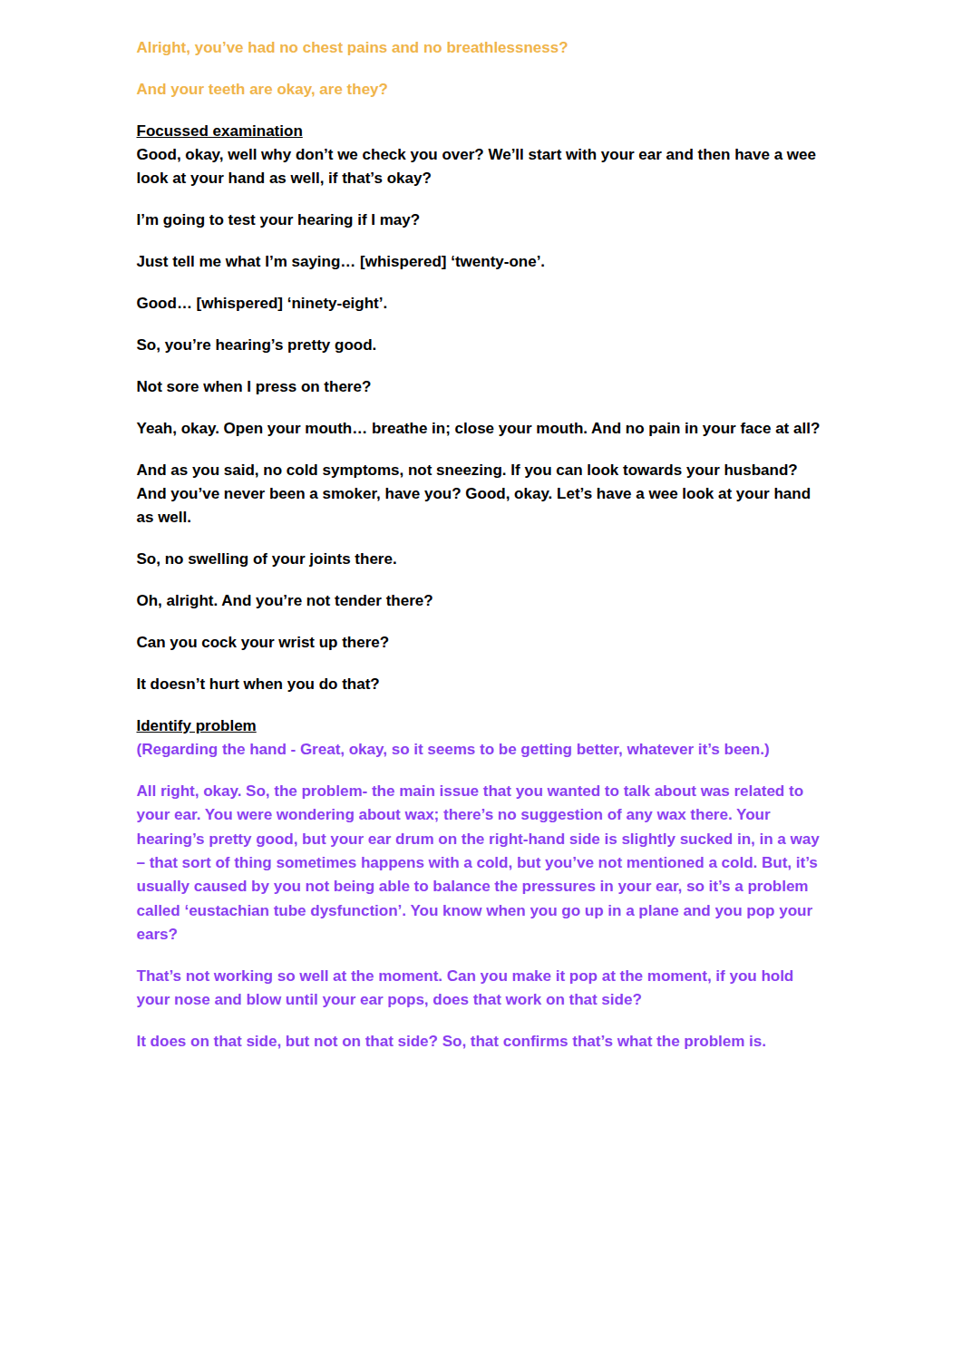Alright, you’ve had no chest pains and no breathlessness?
And your teeth are okay, are they?
Focussed examination
Good, okay, well why don’t we check you over? We’ll start with your ear and then have a wee look at your hand as well, if that’s okay?
I’m going to test your hearing if I may?
Just tell me what I’m saying… [whispered] ‘twenty-one’.
Good… [whispered] ‘ninety-eight’.
So, you’re hearing’s pretty good.
Not sore when I press on there?
Yeah, okay. Open your mouth… breathe in; close your mouth. And no pain in your face at all?
And as you said, no cold symptoms, not sneezing. If you can look towards your husband? And you’ve never been a smoker, have you? Good, okay. Let’s have a wee look at your hand as well.
So, no swelling of your joints there.
Oh, alright. And you’re not tender there?
Can you cock your wrist up there?
It doesn’t hurt when you do that?
Identify problem
(Regarding the hand - Great, okay, so it seems to be getting better, whatever it’s been.)
All right, okay. So, the problem- the main issue that you wanted to talk about was related to your ear. You were wondering about wax; there’s no suggestion of any wax there. Your hearing’s pretty good, but your ear drum on the right-hand side is slightly sucked in, in a way – that sort of thing sometimes happens with a cold, but you’ve not mentioned a cold. But, it’s usually caused by you not being able to balance the pressures in your ear, so it’s a problem called ‘eustachian tube dysfunction’. You know when you go up in a plane and you pop your ears?
That’s not working so well at the moment. Can you make it pop at the moment, if you hold your nose and blow until your ear pops, does that work on that side?
It does on that side, but not on that side? So, that confirms that’s what the problem is.